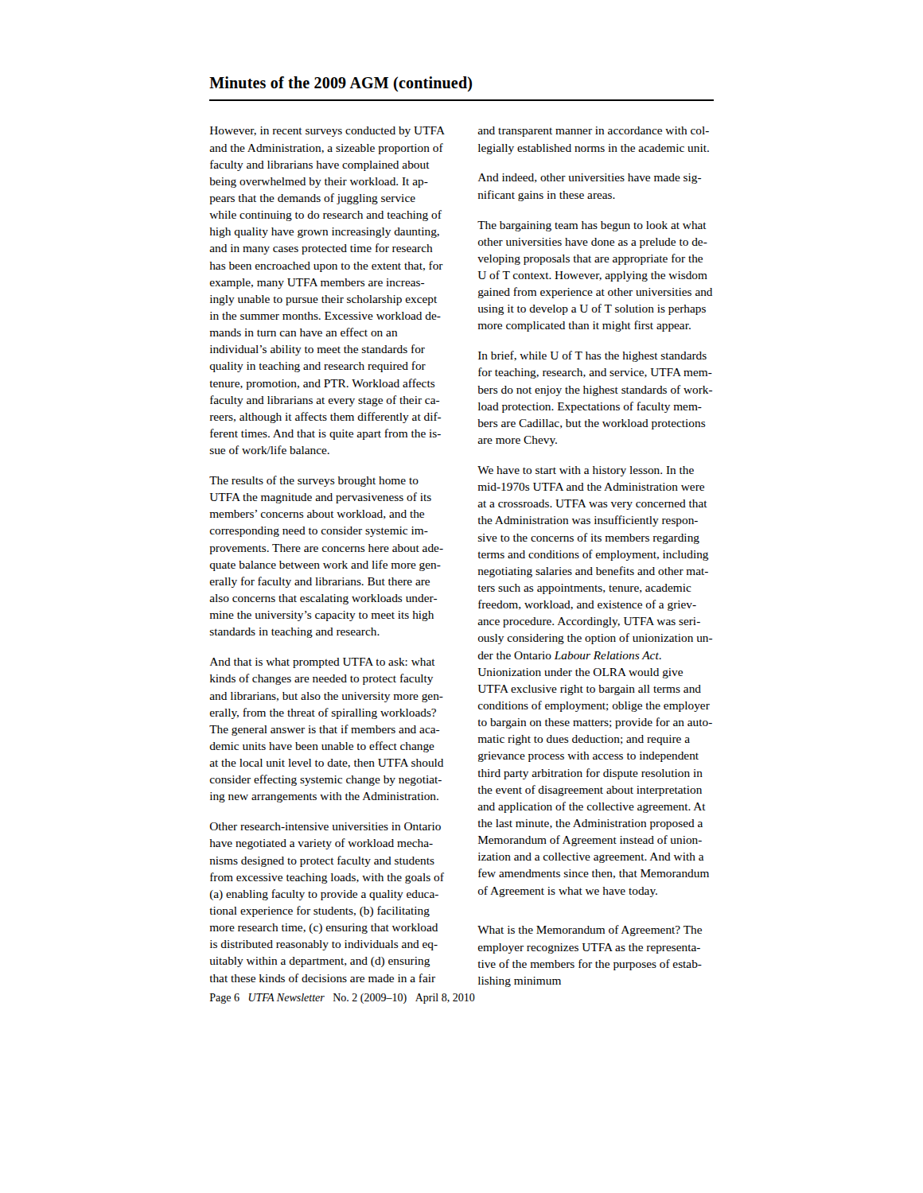Minutes of the 2009 AGM (continued)
However, in recent surveys conducted by UTFA and the Administration, a sizeable proportion of faculty and librarians have complained about being overwhelmed by their workload. It appears that the demands of juggling service while continuing to do research and teaching of high quality have grown increasingly daunting, and in many cases protected time for research has been encroached upon to the extent that, for example, many UTFA members are increasingly unable to pursue their scholarship except in the summer months. Excessive workload demands in turn can have an effect on an individual’s ability to meet the standards for quality in teaching and research required for tenure, promotion, and PTR. Workload affects faculty and librarians at every stage of their careers, although it affects them differently at different times. And that is quite apart from the issue of work/life balance.
The results of the surveys brought home to UTFA the magnitude and pervasiveness of its members’ concerns about workload, and the corresponding need to consider systemic improvements. There are concerns here about adequate balance between work and life more generally for faculty and librarians. But there are also concerns that escalating workloads undermine the university’s capacity to meet its high standards in teaching and research.
And that is what prompted UTFA to ask: what kinds of changes are needed to protect faculty and librarians, but also the university more generally, from the threat of spiralling workloads? The general answer is that if members and academic units have been unable to effect change at the local unit level to date, then UTFA should consider effecting systemic change by negotiating new arrangements with the Administration.
Other research-intensive universities in Ontario have negotiated a variety of workload mechanisms designed to protect faculty and students from excessive teaching loads, with the goals of (a) enabling faculty to provide a quality educational experience for students, (b) facilitating more research time, (c) ensuring that workload is distributed reasonably to individuals and equitably within a department, and (d) ensuring that these kinds of decisions are made in a fair and transparent manner in accordance with collegially established norms in the academic unit.
And indeed, other universities have made significant gains in these areas.
The bargaining team has begun to look at what other universities have done as a prelude to developing proposals that are appropriate for the U of T context. However, applying the wisdom gained from experience at other universities and using it to develop a U of T solution is perhaps more complicated than it might first appear.
In brief, while U of T has the highest standards for teaching, research, and service, UTFA members do not enjoy the highest standards of workload protection. Expectations of faculty members are Cadillac, but the workload protections are more Chevy.
We have to start with a history lesson. In the mid-1970s UTFA and the Administration were at a crossroads. UTFA was very concerned that the Administration was insufficiently responsive to the concerns of its members regarding terms and conditions of employment, including negotiating salaries and benefits and other matters such as appointments, tenure, academic freedom, workload, and existence of a grievance procedure. Accordingly, UTFA was seriously considering the option of unionization under the Ontario Labour Relations Act. Unionization under the OLRA would give UTFA exclusive right to bargain all terms and conditions of employment; oblige the employer to bargain on these matters; provide for an automatic right to dues deduction; and require a grievance process with access to independent third party arbitration for dispute resolution in the event of disagreement about interpretation and application of the collective agreement. At the last minute, the Administration proposed a Memorandum of Agreement instead of unionization and a collective agreement. And with a few amendments since then, that Memorandum of Agreement is what we have today.
What is the Memorandum of Agreement? The employer recognizes UTFA as the representative of the members for the purposes of establishing minimum
Page 6 UTFA Newsletter No. 2 (2009–10) April 8, 2010